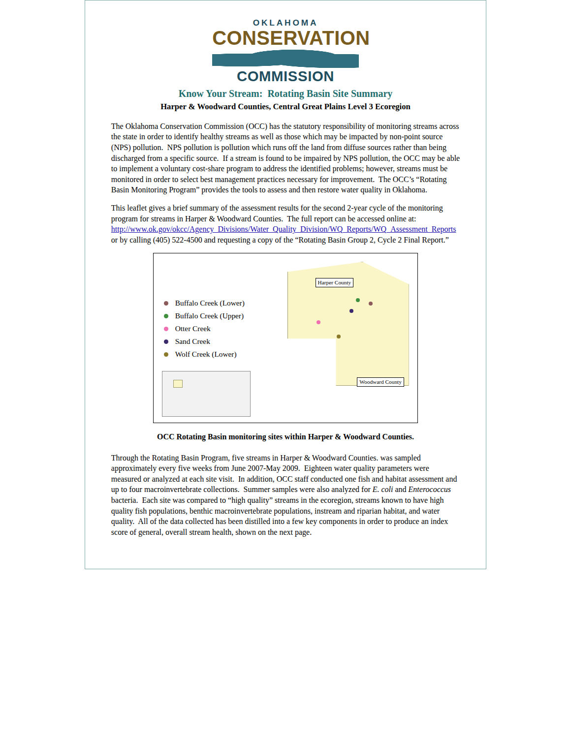OKLAHOMA
CONSERVATION
COMMISSION
Know Your Stream: Rotating Basin Site Summary
Harper & Woodward Counties, Central Great Plains Level 3 Ecoregion
The Oklahoma Conservation Commission (OCC) has the statutory responsibility of monitoring streams across the state in order to identify healthy streams as well as those which may be impacted by non-point source (NPS) pollution. NPS pollution is pollution which runs off the land from diffuse sources rather than being discharged from a specific source. If a stream is found to be impaired by NPS pollution, the OCC may be able to implement a voluntary cost-share program to address the identified problems; however, streams must be monitored in order to select best management practices necessary for improvement. The OCC’s “Rotating Basin Monitoring Program” provides the tools to assess and then restore water quality in Oklahoma.
This leaflet gives a brief summary of the assessment results for the second 2-year cycle of the monitoring program for streams in Harper & Woodward Counties. The full report can be accessed online at:
http://www.ok.gov/okcc/Agency_Divisions/Water_Quality_Division/WQ_Reports/WQ_Assessment_Reports
or by calling (405) 522-4500 and requesting a copy of the “Rotating Basin Group 2, Cycle 2 Final Report.”
Harper County
Woodward County
Buffalo Creek (Lower)
Buffalo Creek (Upper)
Otter Creek
Sand Creek
Wolf Creek (Lower)
OCC Rotating Basin monitoring sites within Harper & Woodward Counties.
Through the Rotating Basin Program, five streams in Harper & Woodward Counties. was sampled approximately every five weeks from June 2007-May 2009. Eighteen water quality parameters were measured or analyzed at each site visit. In addition, OCC staff conducted one fish and habitat assessment and up to four macroinvertebrate collections. Summer samples were also analyzed for E. coli and Enterococcus bacteria. Each site was compared to “high quality” streams in the ecoregion, streams known to have high quality fish populations, benthic macroinvertebrate populations, instream and riparian habitat, and water quality. All of the data collected has been distilled into a few key components in order to produce an index score of general, overall stream health, shown on the next page.